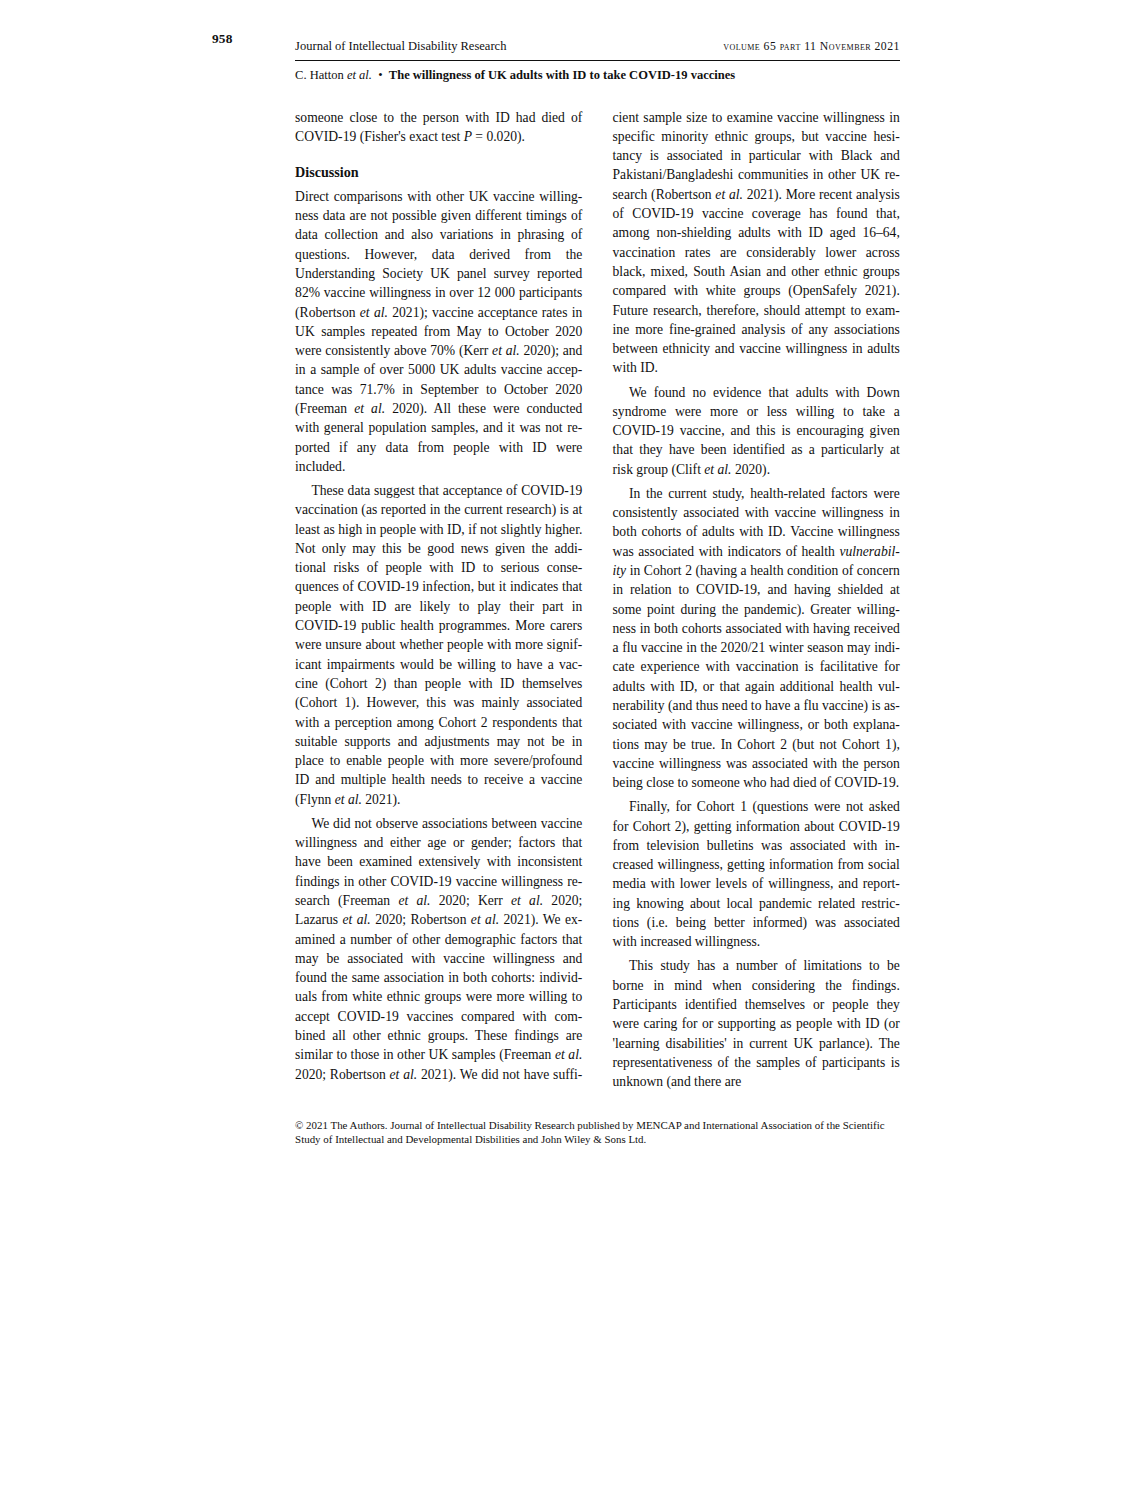958
Journal of Intellectual Disability Research volume 65 part 11 November 2021
C. Hatton et al.•The willingness of UK adults with ID to take COVID-19 vaccines
someone close to the person with ID had died of COVID-19 (Fisher's exact test P = 0.020).
Discussion
Direct comparisons with other UK vaccine willingness data are not possible given different timings of data collection and also variations in phrasing of questions. However, data derived from the Understanding Society UK panel survey reported 82% vaccine willingness in over 12 000 participants (Robertson et al. 2021); vaccine acceptance rates in UK samples repeated from May to October 2020 were consistently above 70% (Kerr et al. 2020); and in a sample of over 5000 UK adults vaccine acceptance was 71.7% in September to October 2020 (Freeman et al. 2020). All these were conducted with general population samples, and it was not reported if any data from people with ID were included.
These data suggest that acceptance of COVID-19 vaccination (as reported in the current research) is at least as high in people with ID, if not slightly higher. Not only may this be good news given the additional risks of people with ID to serious consequences of COVID-19 infection, but it indicates that people with ID are likely to play their part in COVID-19 public health programmes. More carers were unsure about whether people with more significant impairments would be willing to have a vaccine (Cohort 2) than people with ID themselves (Cohort 1). However, this was mainly associated with a perception among Cohort 2 respondents that suitable supports and adjustments may not be in place to enable people with more severe/profound ID and multiple health needs to receive a vaccine (Flynn et al. 2021).
We did not observe associations between vaccine willingness and either age or gender; factors that have been examined extensively with inconsistent findings in other COVID-19 vaccine willingness research (Freeman et al. 2020; Kerr et al. 2020; Lazarus et al. 2020; Robertson et al. 2021). We examined a number of other demographic factors that may be associated with vaccine willingness and found the same association in both cohorts: individuals from white ethnic groups were more willing to accept COVID-19 vaccines compared with combined all other ethnic groups. These findings are similar to those in other UK samples (Freeman et al. 2020; Robertson et al. 2021). We did not have sufficient sample size to examine vaccine willingness in specific minority ethnic groups, but vaccine hesitancy is associated in particular with Black and Pakistani/Bangladeshi communities in other UK research (Robertson et al. 2021). More recent analysis of COVID-19 vaccine coverage has found that, among non-shielding adults with ID aged 16–64, vaccination rates are considerably lower across black, mixed, South Asian and other ethnic groups compared with white groups (OpenSafely 2021). Future research, therefore, should attempt to examine more fine-grained analysis of any associations between ethnicity and vaccine willingness in adults with ID.
We found no evidence that adults with Down syndrome were more or less willing to take a COVID-19 vaccine, and this is encouraging given that they have been identified as a particularly at risk group (Clift et al. 2020).
In the current study, health-related factors were consistently associated with vaccine willingness in both cohorts of adults with ID. Vaccine willingness was associated with indicators of health vulnerability in Cohort 2 (having a health condition of concern in relation to COVID-19, and having shielded at some point during the pandemic). Greater willingness in both cohorts associated with having received a flu vaccine in the 2020/21 winter season may indicate experience with vaccination is facilitative for adults with ID, or that again additional health vulnerability (and thus need to have a flu vaccine) is associated with vaccine willingness, or both explanations may be true. In Cohort 2 (but not Cohort 1), vaccine willingness was associated with the person being close to someone who had died of COVID-19.
Finally, for Cohort 1 (questions were not asked for Cohort 2), getting information about COVID-19 from television bulletins was associated with increased willingness, getting information from social media with lower levels of willingness, and reporting knowing about local pandemic related restrictions (i.e. being better informed) was associated with increased willingness.
This study has a number of limitations to be borne in mind when considering the findings. Participants identified themselves or people they were caring for or supporting as people with ID (or 'learning disabilities' in current UK parlance). The representativeness of the samples of participants is unknown (and there are
© 2021 The Authors. Journal of Intellectual Disability Research published by MENCAP and International Association of the Scientific Study of Intellectual and Developmental Disbilities and John Wiley & Sons Ltd.